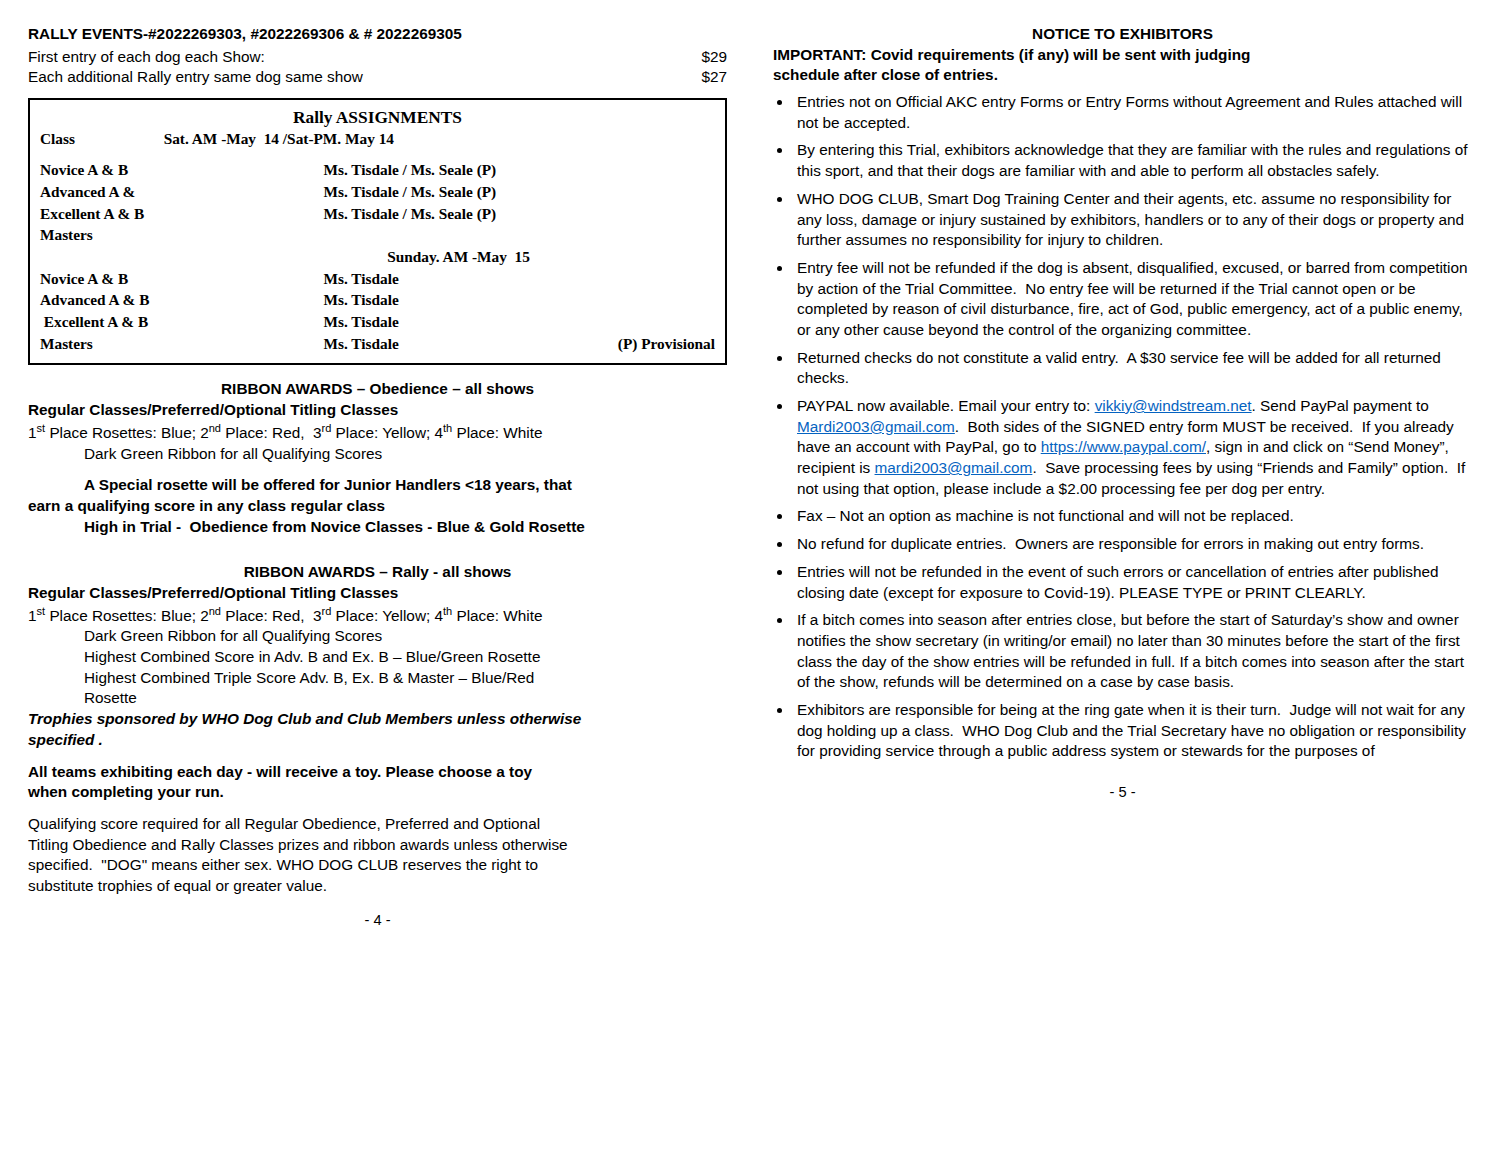RALLY EVENTS-#2022269303, #2022269306 & # 2022269305
First entry of each dog each Show:$29
Each additional Rally entry same dog same show$27
Rally ASSIGNMENTS
Class Sat. AM -May 14 /Sat-PM. May 14
| Novice A & B | Ms. Tisdale / Ms. Seale (P) | |
| Advanced A & | Ms. Tisdale / Ms. Seale (P) | |
| Excellent A & B | Ms. Tisdale / Ms. Seale (P) | |
| Masters | | |
| | Sunday. AM -May 15 | |
| Novice A & B | Ms. Tisdale | |
| Advanced A & B | Ms. Tisdale | |
| Excellent A & B | Ms. Tisdale | |
| Masters | Ms. Tisdale | (P) Provisional |
RIBBON AWARDS – Obedience – all shows
Regular Classes/Preferred/Optional Titling Classes
1st Place Rosettes: Blue; 2nd Place: Red, 3rd Place: Yellow; 4th Place: White
Dark Green Ribbon for all Qualifying Scores
A Special rosette will be offered for Junior Handlers <18 years, that
earn a qualifying score in any class regular class
High in Trial - Obedience from Novice Classes - Blue & Gold Rosette
RIBBON AWARDS – Rally - all shows
Regular Classes/Preferred/Optional Titling Classes
1st Place Rosettes: Blue; 2nd Place: Red, 3rd Place: Yellow; 4th Place: White
Dark Green Ribbon for all Qualifying Scores
Highest Combined Score in Adv. B and Ex. B – Blue/Green Rosette
Highest Combined Triple Score Adv. B, Ex. B & Master – Blue/Red
Rosette
Trophies sponsored by WHO Dog Club and Club Members unless otherwise
specified
.
All teams exhibiting each day - will receive a toy. Please choose a toy
when completing your run.
Qualifying score required for all Regular Obedience, Preferred and Optional
Titling Obedience and Rally Classes prizes and ribbon awards unless otherwise
specified. "DOG" means either sex. WHO DOG CLUB reserves the right to
substitute trophies of equal or greater value.
- 4 -
NOTICE TO EXHIBITORS
IMPORTANT: Covid requirements (if any) will be sent with judging
schedule after close of entries.
Entries not on Official AKC entry Forms or Entry Forms without Agreement and Rules attached will not be accepted.
By entering this Trial, exhibitors acknowledge that they are familiar with the rules and regulations of this sport, and that their dogs are familiar with and able to perform all obstacles safely.
WHO DOG CLUB, Smart Dog Training Center and their agents, etc. assume no responsibility for any loss, damage or injury sustained by exhibitors, handlers or to any of their dogs or property and further assumes no responsibility for injury to children.
Entry fee will not be refunded if the dog is absent, disqualified, excused, or barred from competition by action of the Trial Committee. No entry fee will be returned if the Trial cannot open or be completed by reason of civil disturbance, fire, act of God, public emergency, act of a public enemy, or any other cause beyond the control of the organizing committee.
Returned checks do not constitute a valid entry. A $30 service fee will be added for all returned checks.
PAYPAL now available. Email your entry to: vikkiy@windstream.net. Send PayPal payment to Mardi2003@gmail.com. Both sides of the SIGNED entry form MUST be received. If you already have an account with PayPal, go to https://www.paypal.com/, sign in and click on “Send Money”, recipient is mardi2003@gmail.com. Save processing fees by using “Friends and Family” option. If not using that option, please include a $2.00 processing fee per dog per entry.
Fax – Not an option as machine is not functional and will not be replaced.
No refund for duplicate entries. Owners are responsible for errors in making out entry forms.
Entries will not be refunded in the event of such errors or cancellation of entries after published closing date (except for exposure to Covid-19). PLEASE TYPE or PRINT CLEARLY.
If a bitch comes into season after entries close, but before the start of Saturday’s show and owner notifies the show secretary (in writing/or email) no later than 30 minutes before the start of the first class the day of the show entries will be refunded in full. If a bitch comes into season after the start of the show, refunds will be determined on a case by case basis.
Exhibitors are responsible for being at the ring gate when it is their turn. Judge will not wait for any dog holding up a class. WHO Dog Club and the Trial Secretary have no obligation or responsibility for providing service through a public address system or stewards for the purposes of
- 5 -